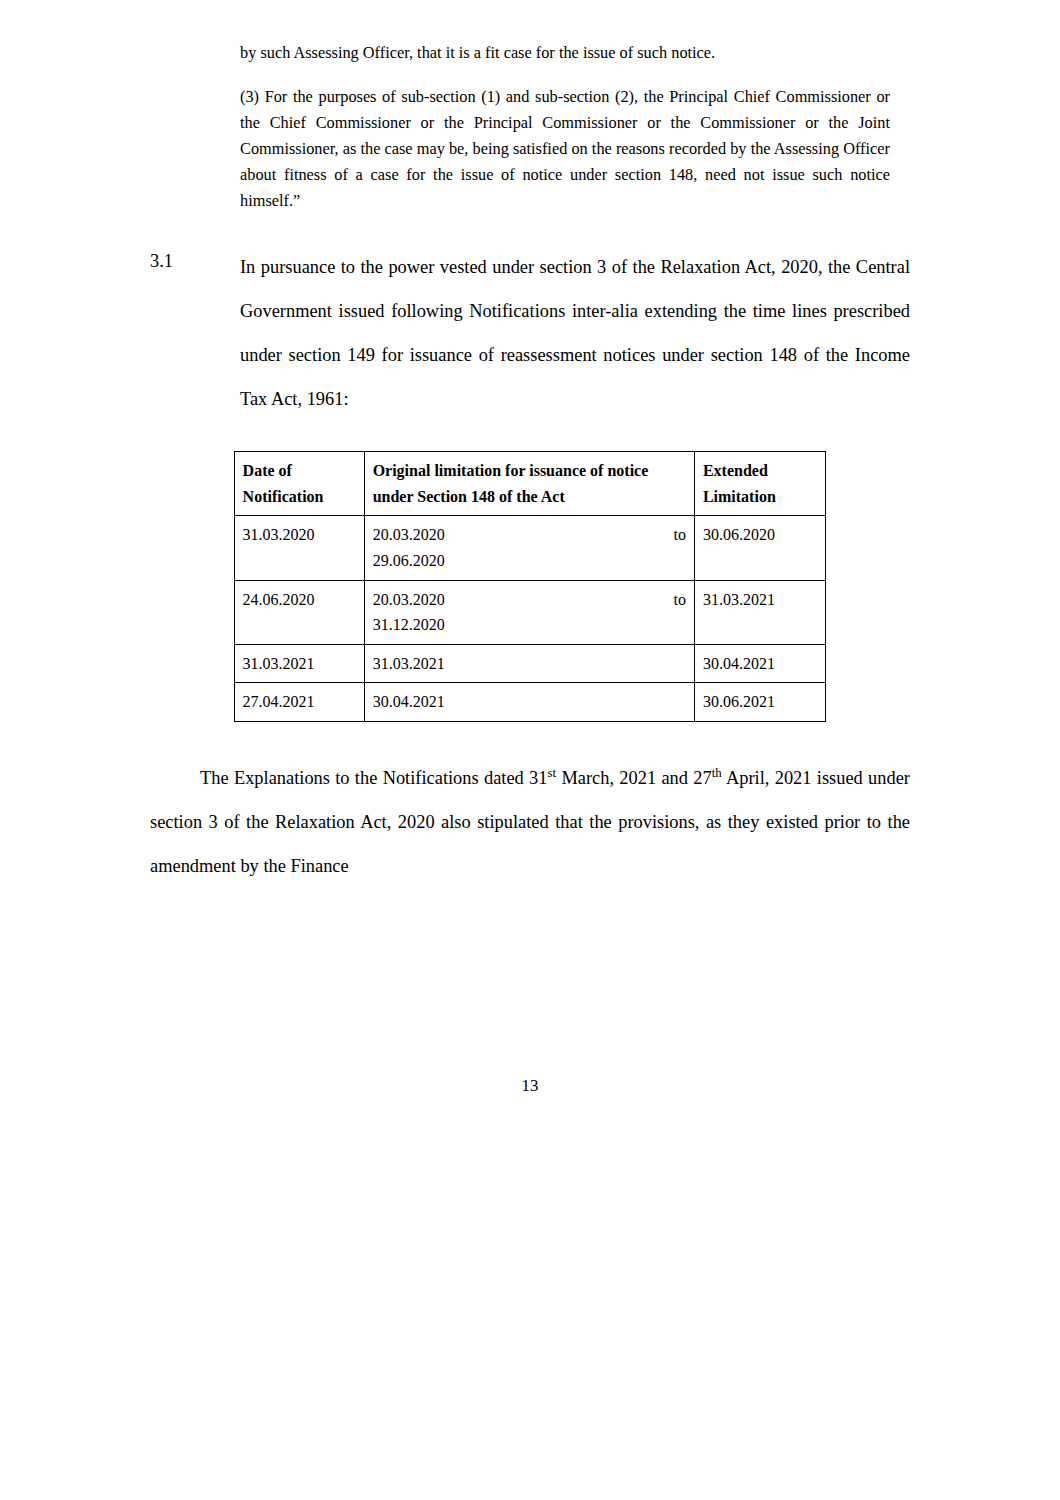by such Assessing Officer, that it is a fit case for the issue of such notice.
(3) For the purposes of sub-section (1) and sub-section (2), the Principal Chief Commissioner or the Chief Commissioner or the Principal Commissioner or the Commissioner or the Joint Commissioner, as the case may be, being satisfied on the reasons recorded by the Assessing Officer about fitness of a case for the issue of notice under section 148, need not issue such notice himself.”
3.1
In pursuance to the power vested under section 3 of the Relaxation Act, 2020, the Central Government issued following Notifications inter-alia extending the time lines prescribed under section 149 for issuance of reassessment notices under section 148 of the Income Tax Act, 1961:
| Date of Notification | Original limitation for issuance of notice under Section 148 of the Act | Extended Limitation |
| --- | --- | --- |
| 31.03.2020 | 20.03.2020 to 29.06.2020 | 30.06.2020 |
| 24.06.2020 | 20.03.2020 to 31.12.2020 | 31.03.2021 |
| 31.03.2021 | 31.03.2021 | 30.04.2021 |
| 27.04.2021 | 30.04.2021 | 30.06.2021 |
The Explanations to the Notifications dated 31st March, 2021 and 27th April, 2021 issued under section 3 of the Relaxation Act, 2020 also stipulated that the provisions, as they existed prior to the amendment by the Finance
13